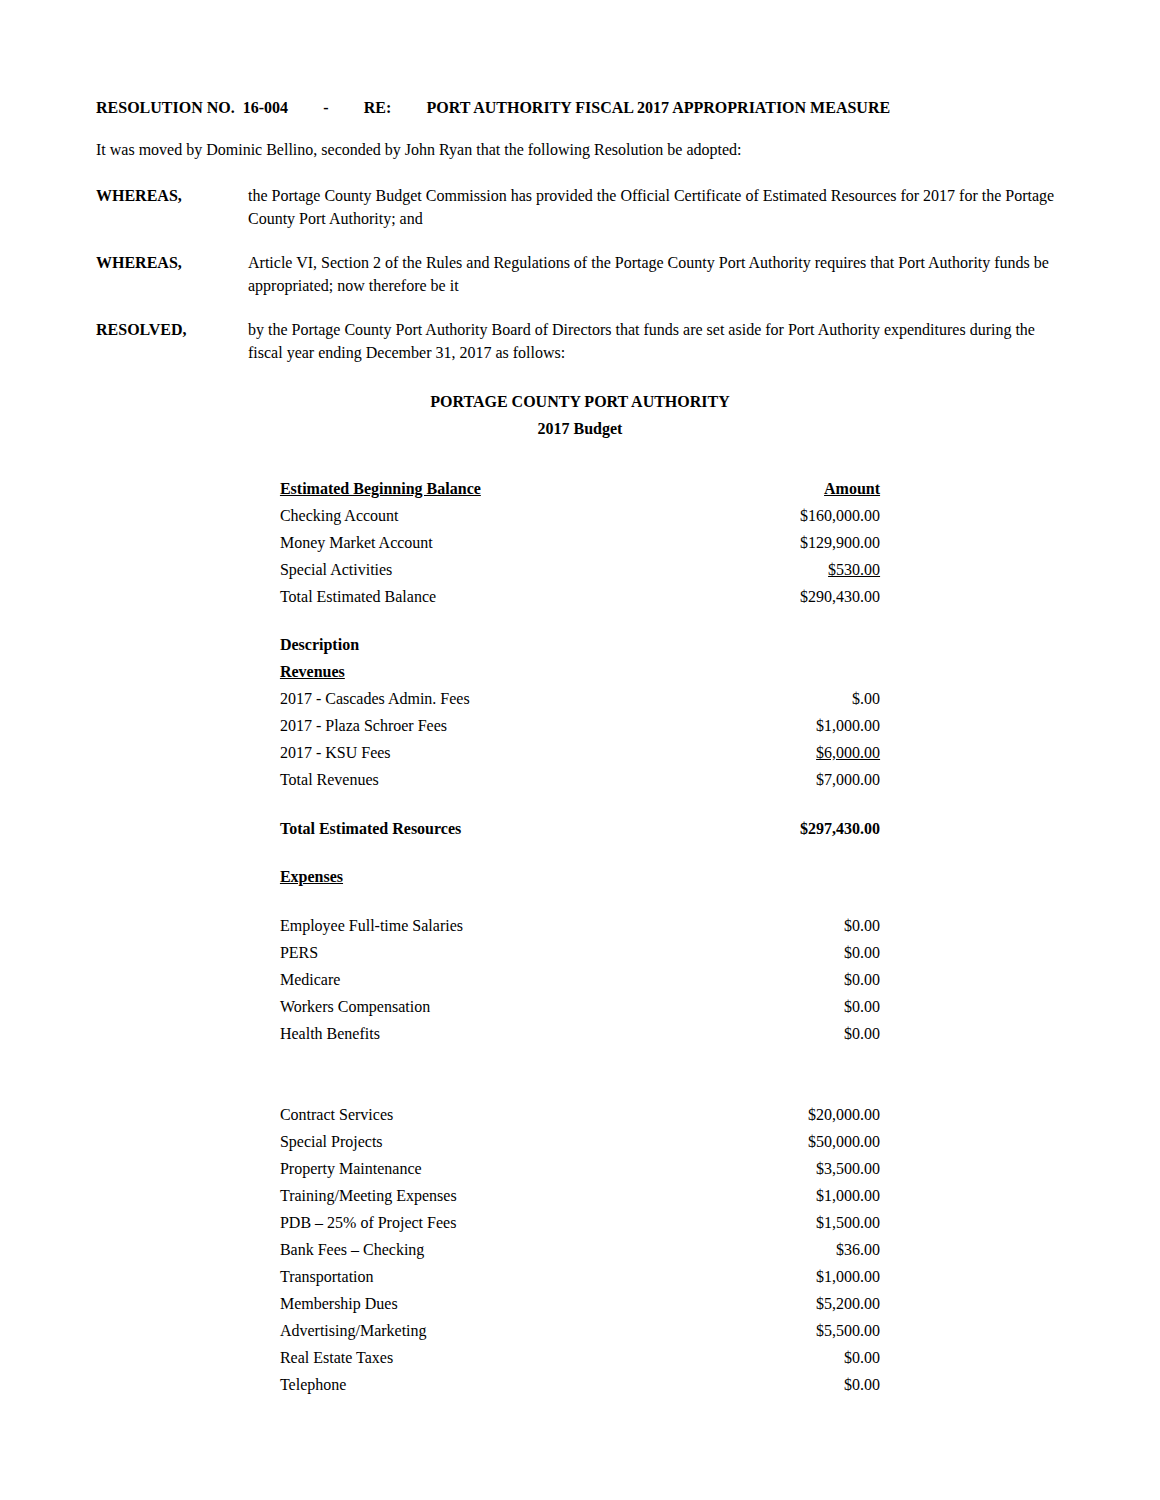RESOLUTION NO. 16-004 - RE: PORT AUTHORITY FISCAL 2017 APPROPRIATION MEASURE
It was moved by Dominic Bellino, seconded by John Ryan that the following Resolution be adopted:
WHEREAS,
the Portage County Budget Commission has provided the Official Certificate of Estimated Resources for 2017 for the Portage County Port Authority; and
WHEREAS,
Article VI, Section 2 of the Rules and Regulations of the Portage County Port Authority requires that Port Authority funds be appropriated; now therefore be it
RESOLVED,
by the Portage County Port Authority Board of Directors that funds are set aside for Port Authority expenditures during the fiscal year ending December 31, 2017 as follows:
PORTAGE COUNTY PORT AUTHORITY
2017 Budget
| Estimated Beginning Balance | Amount |
| Checking Account | $160,000.00 |
| Money Market Account | $129,900.00 |
| Special Activities | $530.00 |
| Total Estimated Balance | $290,430.00 |
| Description | |
| Revenues | |
| 2017 - Cascades Admin. Fees | $.00 |
| 2017 - Plaza Schroer Fees | $1,000.00 |
| 2017 - KSU Fees | $6,000.00 |
| Total Revenues | $7,000.00 |
| Total Estimated Resources | $297,430.00 |
| Expenses | |
| Employee Full-time Salaries | $0.00 |
| PERS | $0.00 |
| Medicare | $0.00 |
| Workers Compensation | $0.00 |
| Health Benefits | $0.00 |
| Contract Services | $20,000.00 |
| Special Projects | $50,000.00 |
| Property Maintenance | $3,500.00 |
| Training/Meeting Expenses | $1,000.00 |
| PDB – 25% of Project Fees | $1,500.00 |
| Bank Fees – Checking | $36.00 |
| Transportation | $1,000.00 |
| Membership Dues | $5,200.00 |
| Advertising/Marketing | $5,500.00 |
| Real Estate Taxes | $0.00 |
| Telephone | $0.00 |